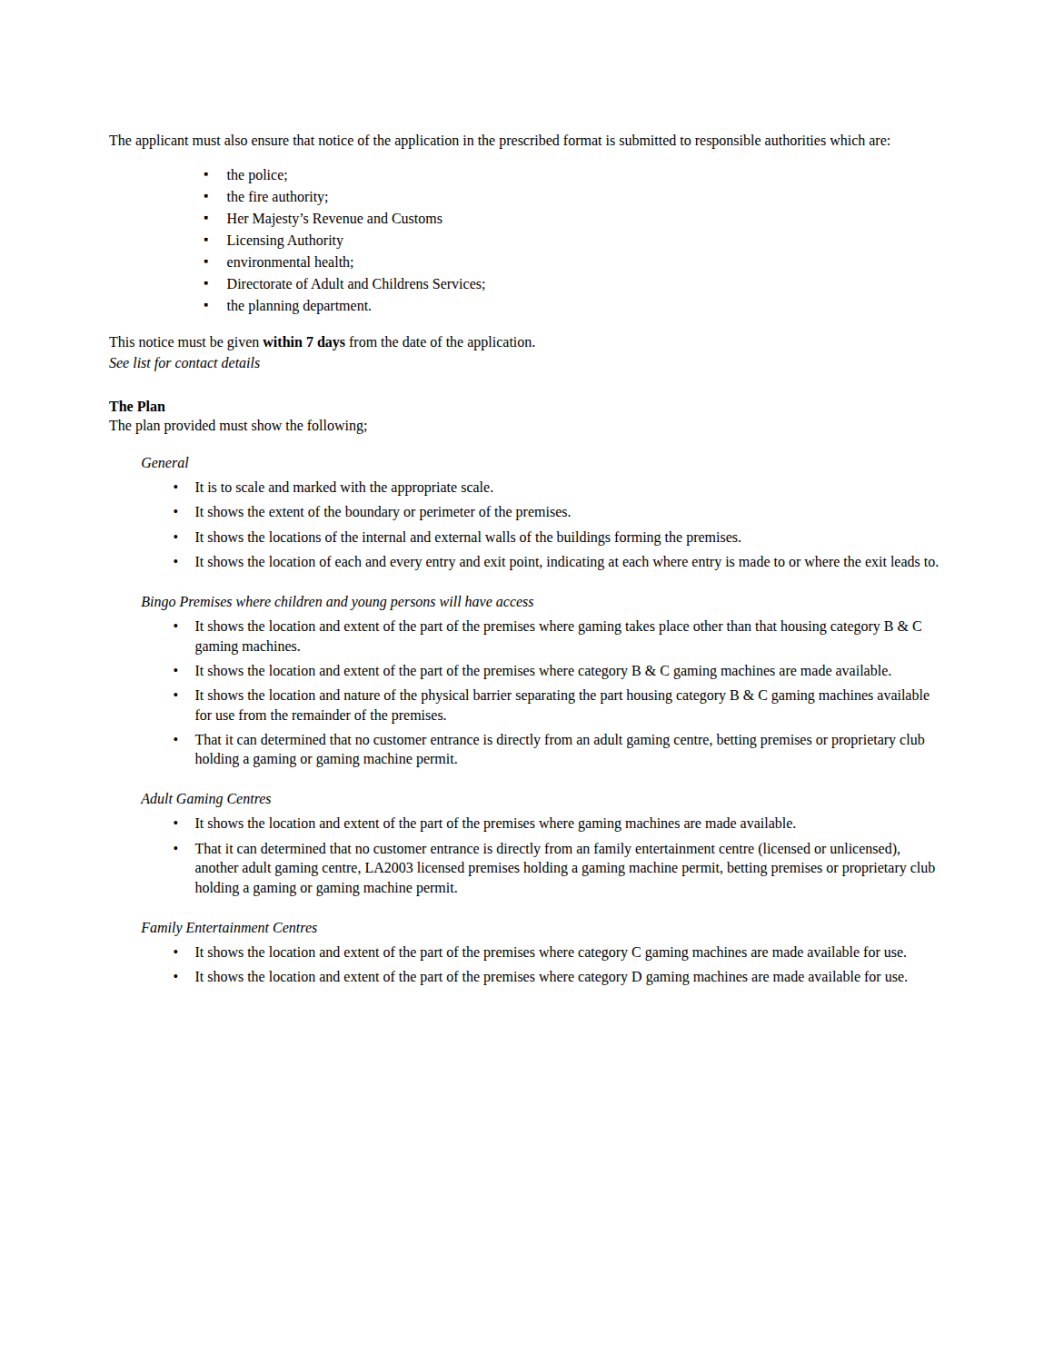The applicant must also ensure that notice of the application in the prescribed format is submitted to responsible authorities which are:
the police;
the fire authority;
Her Majesty’s Revenue and Customs
Licensing Authority
environmental health;
Directorate of Adult and Childrens Services;
the planning department.
This notice must be given within 7 days from the date of the application.
See list for contact details
The Plan
The plan provided must show the following;
General
It is to scale and marked with the appropriate scale.
It shows the extent of the boundary or perimeter of the premises.
It shows the locations of the internal and external walls of the buildings forming the premises.
It shows the location of each and every entry and exit point, indicating at each where entry is made to or where the exit leads to.
Bingo Premises where children and young persons will have access
It shows the location and extent of the part of the premises where gaming takes place other than that housing category B & C gaming machines.
It shows the location and extent of the part of the premises where category B & C gaming machines are made available.
It shows the location and nature of the physical barrier separating the part housing category B & C gaming machines available for use from the remainder of the premises.
That it can determined that no customer entrance is directly from an adult gaming centre, betting premises or proprietary club holding a gaming or gaming machine permit.
Adult Gaming Centres
It shows the location and extent of the part of the premises where gaming machines are made available.
That it can determined that no customer entrance is directly from an family entertainment centre (licensed or unlicensed), another adult gaming centre, LA2003 licensed premises holding a gaming machine permit, betting premises or proprietary club holding a gaming or gaming machine permit.
Family Entertainment Centres
It shows the location and extent of the part of the premises where category C gaming machines are made available for use.
It shows the location and extent of the part of the premises where category D gaming machines are made available for use.